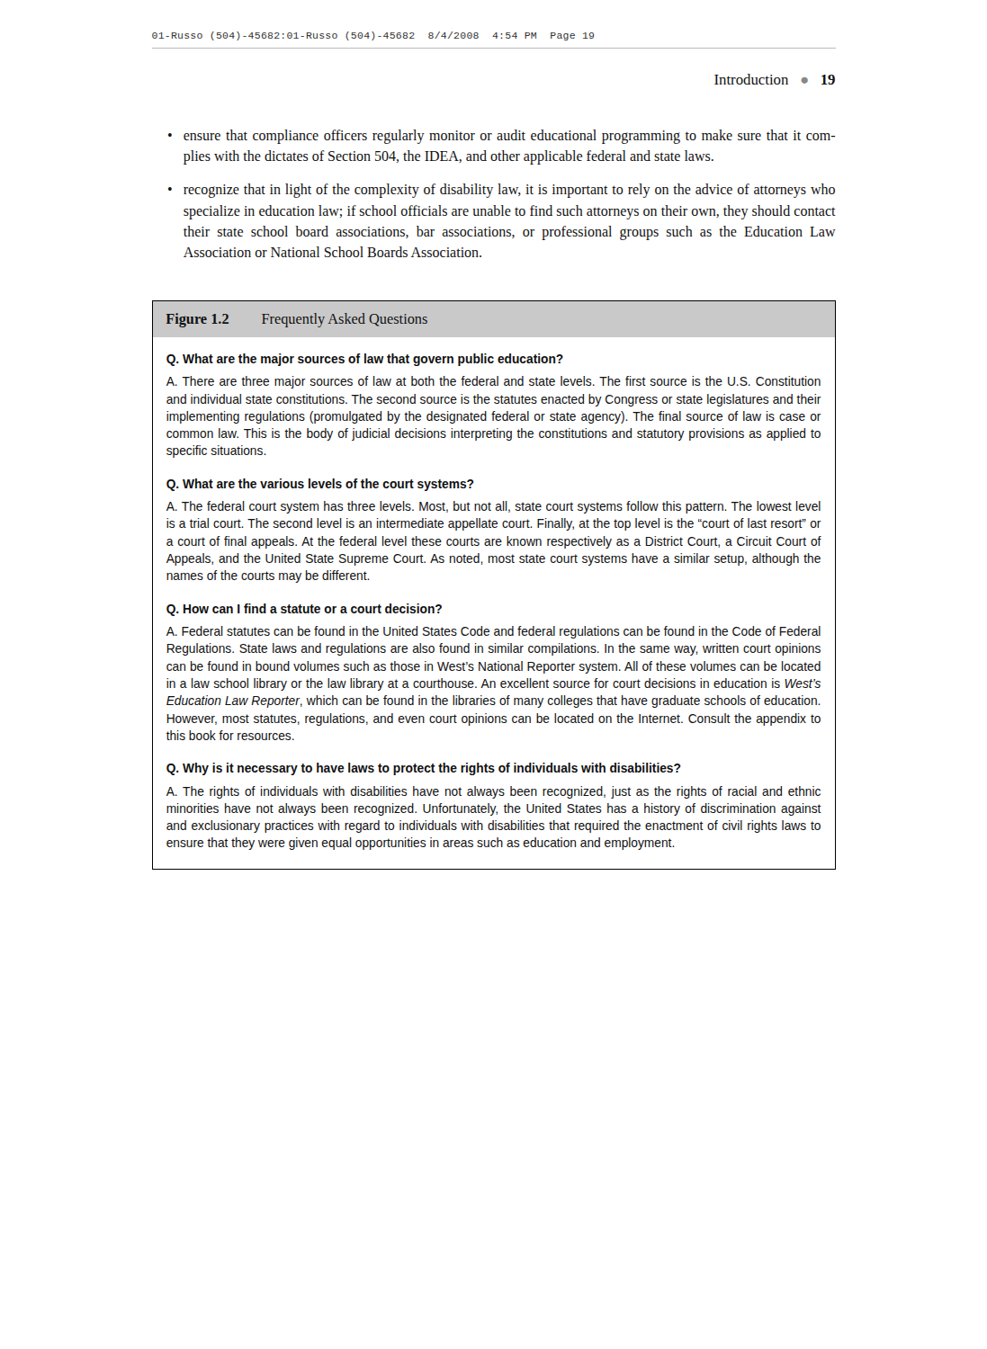01-Russo (504)-45682:01-Russo (504)-45682 8/4/2008 4:54 PM Page 19
Introduction ● 19
ensure that compliance officers regularly monitor or audit educational programming to make sure that it complies with the dictates of Section 504, the IDEA, and other applicable federal and state laws.
recognize that in light of the complexity of disability law, it is important to rely on the advice of attorneys who specialize in education law; if school officials are unable to find such attorneys on their own, they should contact their state school board associations, bar associations, or professional groups such as the Education Law Association or National School Boards Association.
Figure 1.2 Frequently Asked Questions
Q. What are the major sources of law that govern public education?
A. There are three major sources of law at both the federal and state levels. The first source is the U.S. Constitution and individual state constitutions. The second source is the statutes enacted by Congress or state legislatures and their implementing regulations (promulgated by the designated federal or state agency). The final source of law is case or common law. This is the body of judicial decisions interpreting the constitutions and statutory provisions as applied to specific situations.
Q. What are the various levels of the court systems?
A. The federal court system has three levels. Most, but not all, state court systems follow this pattern. The lowest level is a trial court. The second level is an intermediate appellate court. Finally, at the top level is the “court of last resort” or a court of final appeals. At the federal level these courts are known respectively as a District Court, a Circuit Court of Appeals, and the United State Supreme Court. As noted, most state court systems have a similar setup, although the names of the courts may be different.
Q. How can I find a statute or a court decision?
A. Federal statutes can be found in the United States Code and federal regulations can be found in the Code of Federal Regulations. State laws and regulations are also found in similar compilations. In the same way, written court opinions can be found in bound volumes such as those in West’s National Reporter system. All of these volumes can be located in a law school library or the law library at a courthouse. An excellent source for court decisions in education is West’s Education Law Reporter, which can be found in the libraries of many colleges that have graduate schools of education. However, most statutes, regulations, and even court opinions can be located on the Internet. Consult the appendix to this book for resources.
Q. Why is it necessary to have laws to protect the rights of individuals with disabilities?
A. The rights of individuals with disabilities have not always been recognized, just as the rights of racial and ethnic minorities have not always been recognized. Unfortunately, the United States has a history of discrimination against and exclusionary practices with regard to individuals with disabilities that required the enactment of civil rights laws to ensure that they were given equal opportunities in areas such as education and employment.